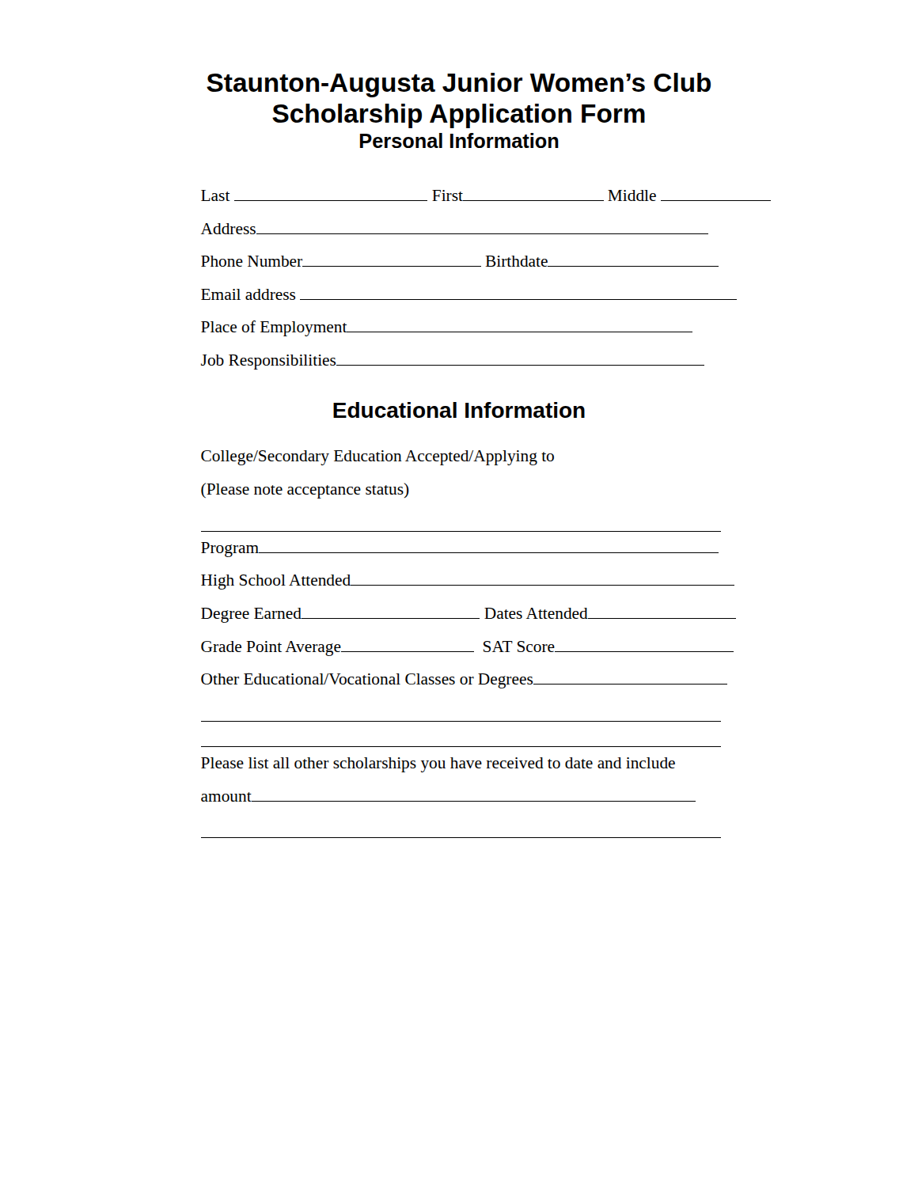Staunton-Augusta Junior Women’s Club
Scholarship Application Form
Personal Information
Last First Middle
Address
Phone Number Birthdate
Email address
Place of Employment
Job Responsibilities
Educational Information
College/Secondary Education Accepted/Applying to
(Please note acceptance status)
Program
High School Attended
Degree Earned Dates Attended
Grade Point Average SAT Score
Other Educational/Vocational Classes or Degrees
Please list all other scholarships you have received to date and include
amount